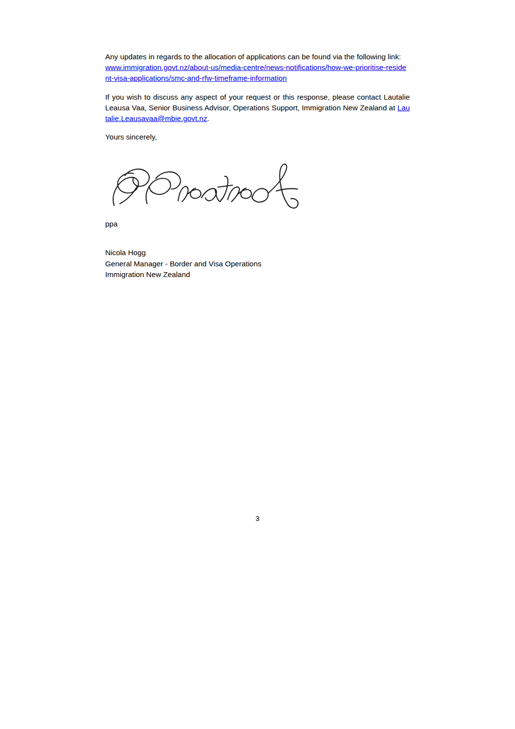Any updates in regards to the allocation of applications can be found via the following link: www.immigration.govt.nz/about-us/media-centre/news-notifications/how-we-prioritise-resident-visa-applications/smc-and-rfw-timeframe-information
If you wish to discuss any aspect of your request or this response, please contact Lautalie Leausa Vaa, Senior Business Advisor, Operations Support, Immigration New Zealand at Lautalie.Leausavaa@mbie.govt.nz.
Yours sincerely,
ppa
Nicola Hogg
General Manager - Border and Visa Operations
Immigration New Zealand
3